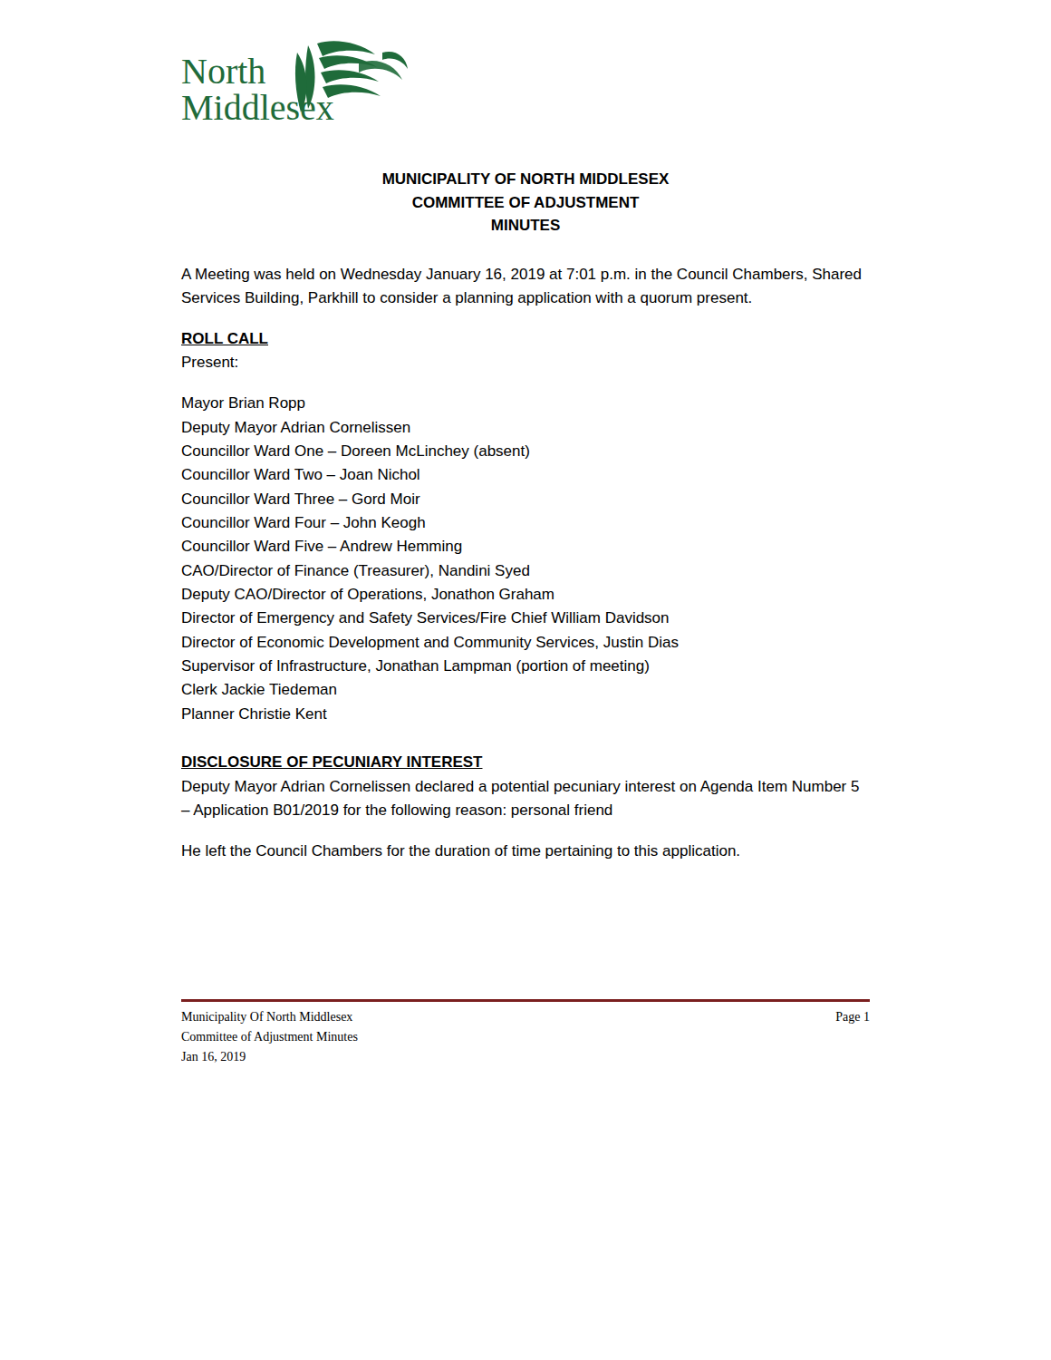North Middlesex
MUNICIPALITY OF NORTH MIDDLESEX COMMITTEE OF ADJUSTMENT MINUTES
A Meeting was held on Wednesday January 16, 2019 at 7:01 p.m. in the Council Chambers, Shared Services Building, Parkhill to consider a planning application with a quorum present.
ROLL CALL
Present:
Mayor Brian Ropp Deputy Mayor Adrian Cornelissen Councillor Ward One – Doreen McLinchey (absent) Councillor Ward Two – Joan Nichol Councillor Ward Three – Gord Moir Councillor Ward Four – John Keogh Councillor Ward Five – Andrew Hemming CAO/Director of Finance (Treasurer), Nandini Syed Deputy CAO/Director of Operations, Jonathon Graham Director of Emergency and Safety Services/Fire Chief William Davidson Director of Economic Development and Community Services, Justin Dias Supervisor of Infrastructure, Jonathan Lampman (portion of meeting) Clerk Jackie Tiedeman Planner Christie Kent
DISCLOSURE OF PECUNIARY INTEREST
Deputy Mayor Adrian Cornelissen declared a potential pecuniary interest on Agenda Item Number 5 – Application B01/2019 for the following reason: personal friend
He left the Council Chambers for the duration of time pertaining to this application.
Municipality Of North Middlesex Committee of Adjustment Minutes Jan 16, 2019
Page 1